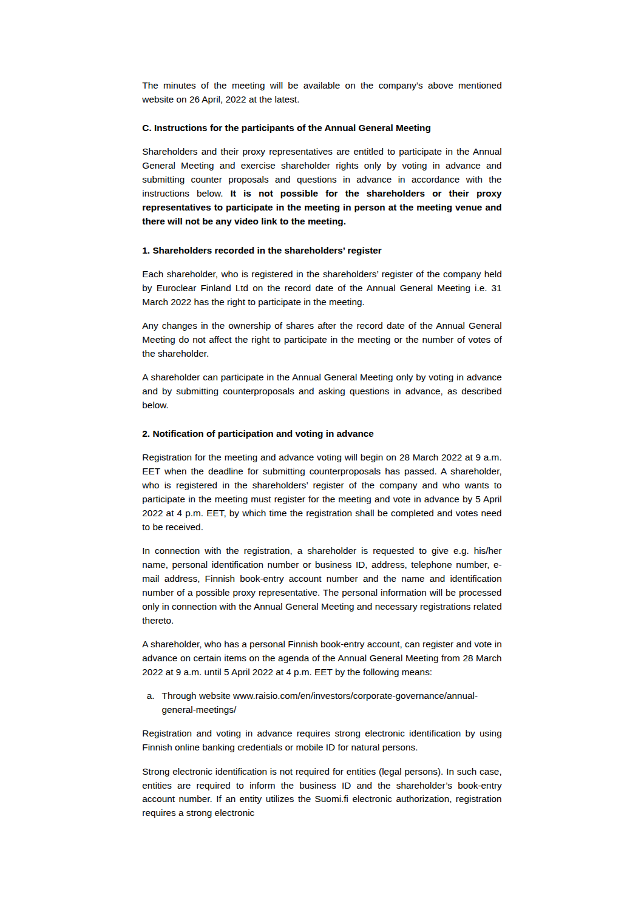The minutes of the meeting will be available on the company’s above mentioned website on 26 April, 2022 at the latest.
C. Instructions for the participants of the Annual General Meeting
Shareholders and their proxy representatives are entitled to participate in the Annual General Meeting and exercise shareholder rights only by voting in advance and submitting counter proposals and questions in advance in accordance with the instructions below. It is not possible for the shareholders or their proxy representatives to participate in the meeting in person at the meeting venue and there will not be any video link to the meeting.
1. Shareholders recorded in the shareholders’ register
Each shareholder, who is registered in the shareholders’ register of the company held by Euroclear Finland Ltd on the record date of the Annual General Meeting i.e. 31 March 2022 has the right to participate in the meeting.
Any changes in the ownership of shares after the record date of the Annual General Meeting do not affect the right to participate in the meeting or the number of votes of the shareholder.
A shareholder can participate in the Annual General Meeting only by voting in advance and by submitting counterproposals and asking questions in advance, as described below.
2. Notification of participation and voting in advance
Registration for the meeting and advance voting will begin on 28 March 2022 at 9 a.m. EET when the deadline for submitting counterproposals has passed. A shareholder, who is registered in the shareholders’ register of the company and who wants to participate in the meeting must register for the meeting and vote in advance by 5 April 2022 at 4 p.m. EET, by which time the registration shall be completed and votes need to be received.
In connection with the registration, a shareholder is requested to give e.g. his/her name, personal identification number or business ID, address, telephone number, e-mail address, Finnish book-entry account number and the name and identification number of a possible proxy representative. The personal information will be processed only in connection with the Annual General Meeting and necessary registrations related thereto.
A shareholder, who has a personal Finnish book-entry account, can register and vote in advance on certain items on the agenda of the Annual General Meeting from 28 March 2022 at 9 a.m. until 5 April 2022 at 4 p.m. EET by the following means:
Through website www.raisio.com/en/investors/corporate-governance/annual-general-meetings/
Registration and voting in advance requires strong electronic identification by using Finnish online banking credentials or mobile ID for natural persons.
Strong electronic identification is not required for entities (legal persons). In such case, entities are required to inform the business ID and the shareholder’s book-entry account number. If an entity utilizes the Suomi.fi electronic authorization, registration requires a strong electronic